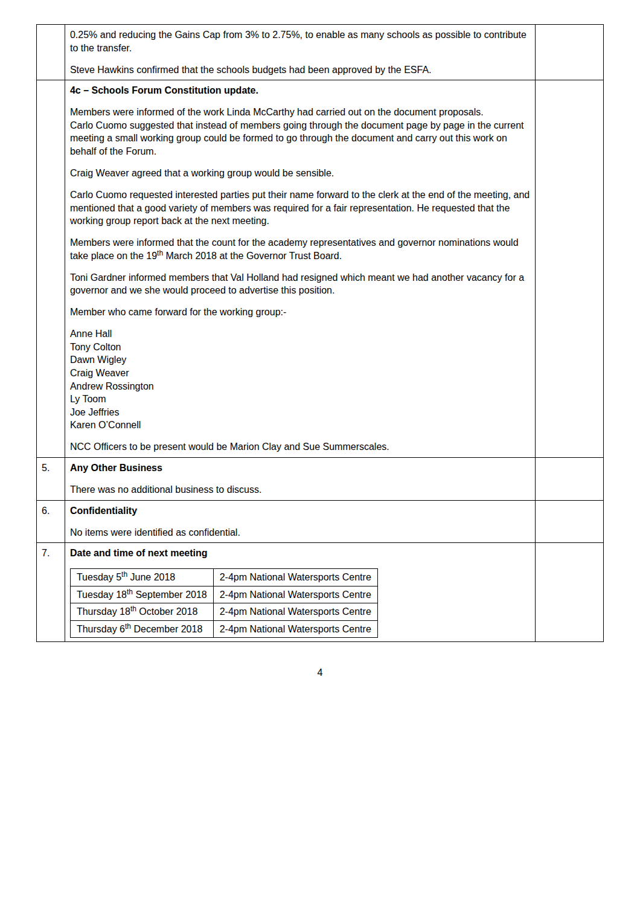| | 0.25% and reducing the Gains Cap from 3% to 2.75%, to enable as many schools as possible to contribute to the transfer. Steve Hawkins confirmed that the schools budgets had been approved by the ESFA. | |
| | 4c – Schools Forum Constitution update. Members were informed of the work Linda McCarthy had carried out on the document proposals. Carlo Cuomo suggested that instead of members going through the document page by page in the current meeting a small working group could be formed to go through the document and carry out this work on behalf of the Forum. Craig Weaver agreed that a working group would be sensible. Carlo Cuomo requested interested parties put their name forward to the clerk at the end of the meeting, and mentioned that a good variety of members was required for a fair representation. He requested that the working group report back at the next meeting. Members were informed that the count for the academy representatives and governor nominations would take place on the 19 th March 2018 at the Governor Trust Board. Toni Gardner informed members that Val Holland had resigned which meant we had another vacancy for a governor and we she would proceed to advertise this position. Member who came forward for the working group:- Anne Hall Tony Colton Dawn Wigley Craig Weaver Andrew Rossington Ly Toom Joe Jeffries Karen O’Connell NCC Officers to be present would be Marion Clay and Sue Summerscales. | |
| 5. | Any Other Business There was no additional business to discuss. | |
| 6. | Confidentiality No items were identified as confidential. | |
| 7. | Date and time of next meeting / Tuesday 5 th June 2018 / 2-4pm National Watersports Centre / / Tuesday 18 th September 2018 / 2-4pm National Watersports Centre / / Thursday 18 th October 2018 / 2-4pm National Watersports Centre / / Thursday 6 th December 2018 / 2-4pm National Watersports Centre / | |
4